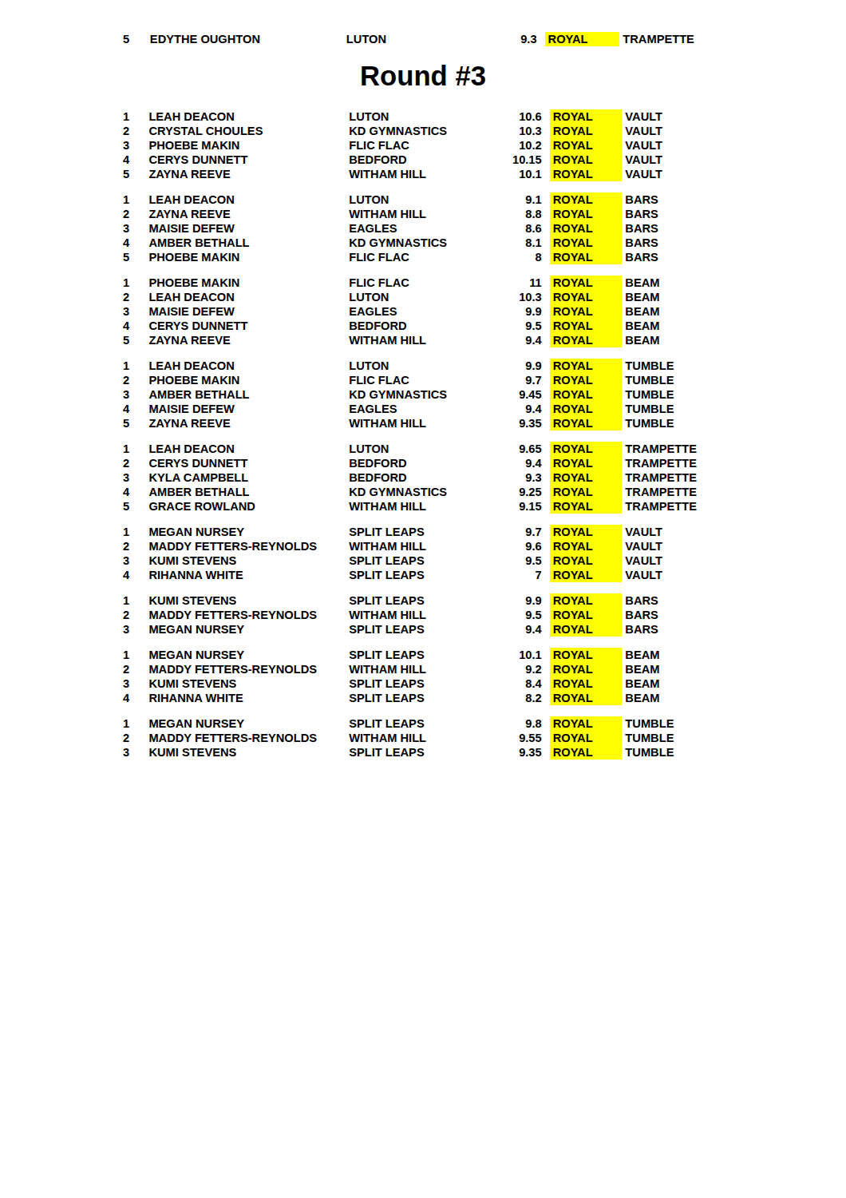| 5 | EDYTHE OUGHTON | LUTON | 9.3 | ROYAL | TRAMPETTE |
Round #3
| 1 | LEAH DEACON | LUTON | 10.6 | ROYAL | VAULT |
| 2 | CRYSTAL CHOULES | KD GYMNASTICS | 10.3 | ROYAL | VAULT |
| 3 | PHOEBE MAKIN | FLIC FLAC | 10.2 | ROYAL | VAULT |
| 4 | CERYS DUNNETT | BEDFORD | 10.15 | ROYAL | VAULT |
| 5 | ZAYNA REEVE | WITHAM HILL | 10.1 | ROYAL | VAULT |
| 1 | LEAH DEACON | LUTON | 9.1 | ROYAL | BARS |
| 2 | ZAYNA REEVE | WITHAM HILL | 8.8 | ROYAL | BARS |
| 3 | MAISIE DEFEW | EAGLES | 8.6 | ROYAL | BARS |
| 4 | AMBER BETHALL | KD GYMNASTICS | 8.1 | ROYAL | BARS |
| 5 | PHOEBE MAKIN | FLIC FLAC | 8 | ROYAL | BARS |
| 1 | PHOEBE MAKIN | FLIC FLAC | 11 | ROYAL | BEAM |
| 2 | LEAH DEACON | LUTON | 10.3 | ROYAL | BEAM |
| 3 | MAISIE DEFEW | EAGLES | 9.9 | ROYAL | BEAM |
| 4 | CERYS DUNNETT | BEDFORD | 9.5 | ROYAL | BEAM |
| 5 | ZAYNA REEVE | WITHAM HILL | 9.4 | ROYAL | BEAM |
| 1 | LEAH DEACON | LUTON | 9.9 | ROYAL | TUMBLE |
| 2 | PHOEBE MAKIN | FLIC FLAC | 9.7 | ROYAL | TUMBLE |
| 3 | AMBER BETHALL | KD GYMNASTICS | 9.45 | ROYAL | TUMBLE |
| 4 | MAISIE DEFEW | EAGLES | 9.4 | ROYAL | TUMBLE |
| 5 | ZAYNA REEVE | WITHAM HILL | 9.35 | ROYAL | TUMBLE |
| 1 | LEAH DEACON | LUTON | 9.65 | ROYAL | TRAMPETTE |
| 2 | CERYS DUNNETT | BEDFORD | 9.4 | ROYAL | TRAMPETTE |
| 3 | KYLA CAMPBELL | BEDFORD | 9.3 | ROYAL | TRAMPETTE |
| 4 | AMBER BETHALL | KD GYMNASTICS | 9.25 | ROYAL | TRAMPETTE |
| 5 | GRACE ROWLAND | WITHAM HILL | 9.15 | ROYAL | TRAMPETTE |
| 1 | MEGAN NURSEY | SPLIT LEAPS | 9.7 | ROYAL | VAULT |
| 2 | MADDY FETTERS-REYNOLDS | WITHAM HILL | 9.6 | ROYAL | VAULT |
| 3 | KUMI STEVENS | SPLIT LEAPS | 9.5 | ROYAL | VAULT |
| 4 | RIHANNA WHITE | SPLIT LEAPS | 7 | ROYAL | VAULT |
| 1 | KUMI STEVENS | SPLIT LEAPS | 9.9 | ROYAL | BARS |
| 2 | MADDY FETTERS-REYNOLDS | WITHAM HILL | 9.5 | ROYAL | BARS |
| 3 | MEGAN NURSEY | SPLIT LEAPS | 9.4 | ROYAL | BARS |
| 1 | MEGAN NURSEY | SPLIT LEAPS | 10.1 | ROYAL | BEAM |
| 2 | MADDY FETTERS-REYNOLDS | WITHAM HILL | 9.2 | ROYAL | BEAM |
| 3 | KUMI STEVENS | SPLIT LEAPS | 8.4 | ROYAL | BEAM |
| 4 | RIHANNA WHITE | SPLIT LEAPS | 8.2 | ROYAL | BEAM |
| 1 | MEGAN NURSEY | SPLIT LEAPS | 9.8 | ROYAL | TUMBLE |
| 2 | MADDY FETTERS-REYNOLDS | WITHAM HILL | 9.55 | ROYAL | TUMBLE |
| 3 | KUMI STEVENS | SPLIT LEAPS | 9.35 | ROYAL | TUMBLE |